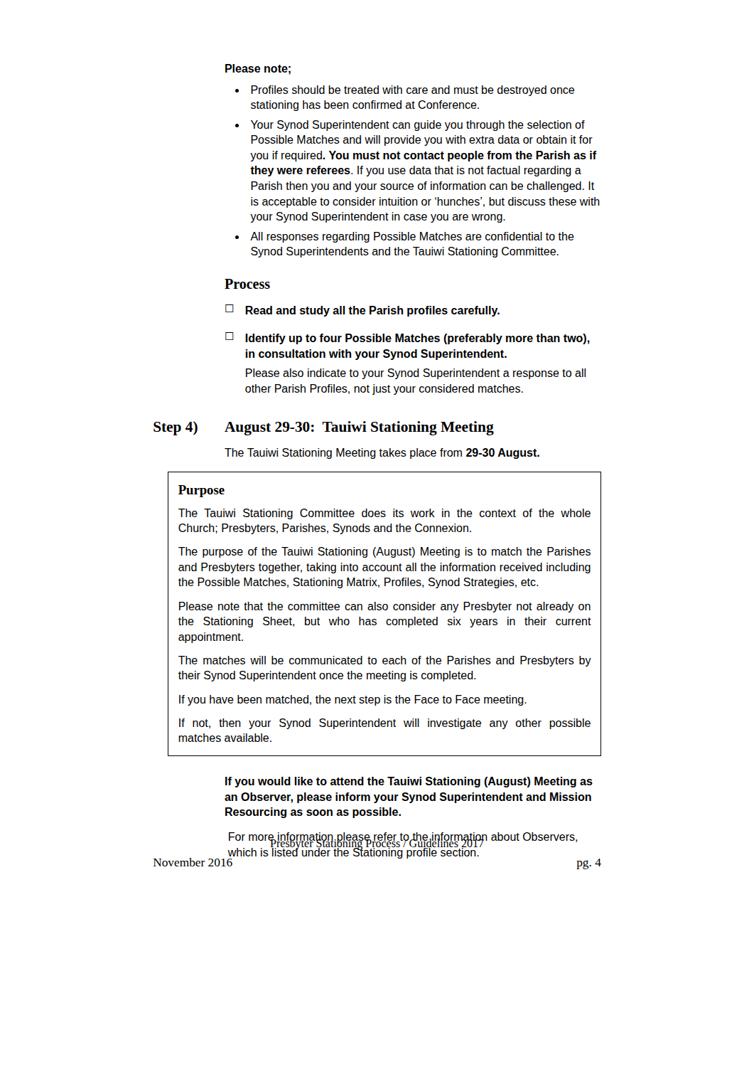Please note;
Profiles should be treated with care and must be destroyed once stationing has been confirmed at Conference.
Your Synod Superintendent can guide you through the selection of Possible Matches and will provide you with extra data or obtain it for you if required. You must not contact people from the Parish as if they were referees. If you use data that is not factual regarding a Parish then you and your source of information can be challenged. It is acceptable to consider intuition or ‘hunches’, but discuss these with your Synod Superintendent in case you are wrong.
All responses regarding Possible Matches are confidential to the Synod Superintendents and the Tauiwi Stationing Committee.
Process
☐
Read and study all the Parish profiles carefully.
☐
Identify up to four Possible Matches (preferably more than two), in consultation with your Synod Superintendent.
Please also indicate to your Synod Superintendent a response to all other Parish Profiles, not just your considered matches.
Step 4)
August 29-30: Tauiwi Stationing Meeting
The Tauiwi Stationing Meeting takes place from 29-30 August.
Purpose
The Tauiwi Stationing Committee does its work in the context of the whole Church; Presbyters, Parishes, Synods and the Connexion.
The purpose of the Tauiwi Stationing (August) Meeting is to match the Parishes and Presbyters together, taking into account all the information received including the Possible Matches, Stationing Matrix, Profiles, Synod Strategies, etc.
Please note that the committee can also consider any Presbyter not already on the Stationing Sheet, but who has completed six years in their current appointment.
The matches will be communicated to each of the Parishes and Presbyters by their Synod Superintendent once the meeting is completed.
If you have been matched, the next step is the Face to Face meeting.
If not, then your Synod Superintendent will investigate any other possible matches available.
If you would like to attend the Tauiwi Stationing (August) Meeting as an Observer, please inform your Synod Superintendent and Mission Resourcing as soon as possible.
For more information please refer to the information about Observers, which is listed under the Stationing profile section.
Presbyter Stationing Process / Guidelines 2017
November 2016 pg. 4